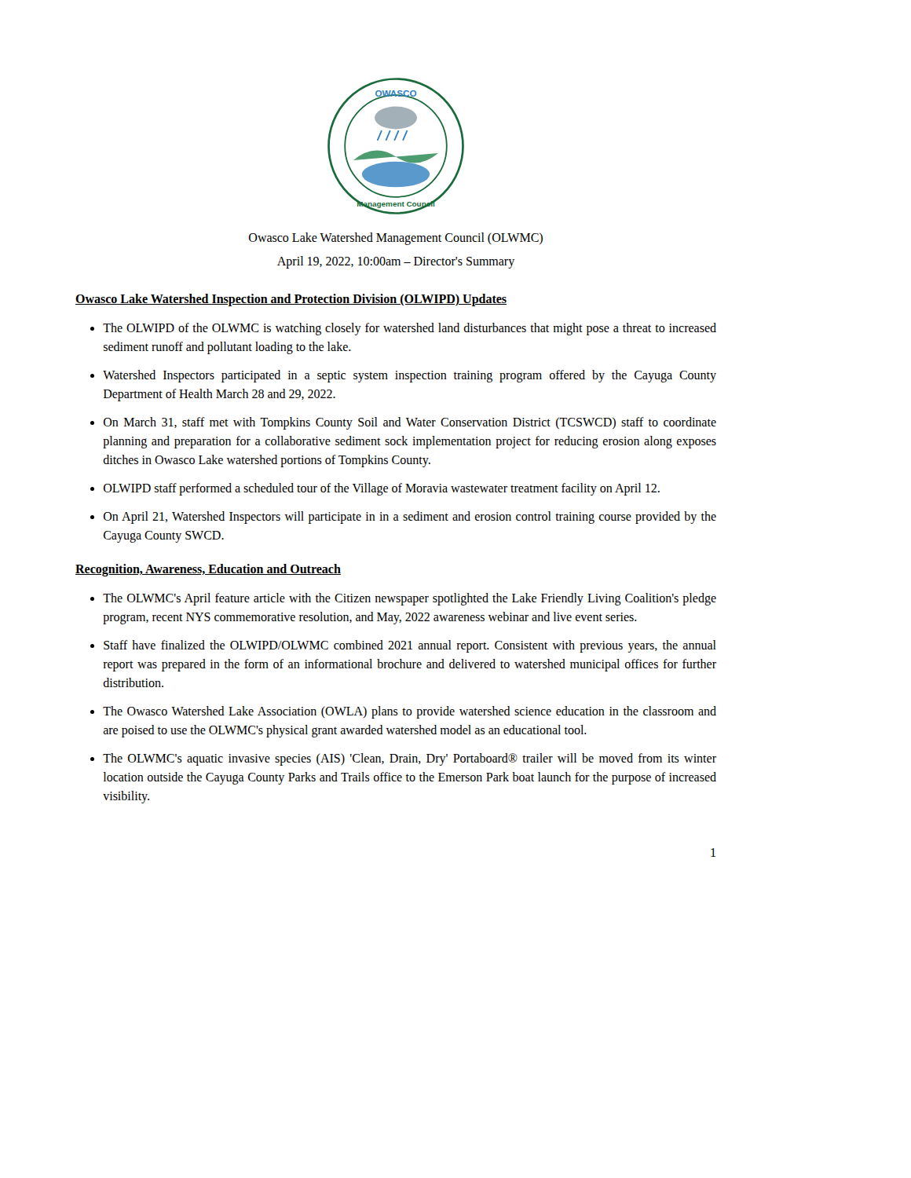OWASCO Management Council
Owasco Lake Watershed Management Council (OLWMC)
April 19, 2022, 10:00am – Director's Summary
Owasco Lake Watershed Inspection and Protection Division (OLWIPD) Updates
The OLWIPD of the OLWMC is watching closely for watershed land disturbances that might pose a threat to increased sediment runoff and pollutant loading to the lake.
Watershed Inspectors participated in a septic system inspection training program offered by the Cayuga County Department of Health March 28 and 29, 2022.
On March 31, staff met with Tompkins County Soil and Water Conservation District (TCSWCD) staff to coordinate planning and preparation for a collaborative sediment sock implementation project for reducing erosion along exposes ditches in Owasco Lake watershed portions of Tompkins County.
OLWIPD staff performed a scheduled tour of the Village of Moravia wastewater treatment facility on April 12.
On April 21, Watershed Inspectors will participate in in a sediment and erosion control training course provided by the Cayuga County SWCD.
Recognition, Awareness, Education and Outreach
The OLWMC's April feature article with the Citizen newspaper spotlighted the Lake Friendly Living Coalition's pledge program, recent NYS commemorative resolution, and May, 2022 awareness webinar and live event series.
Staff have finalized the OLWIPD/OLWMC combined 2021 annual report. Consistent with previous years, the annual report was prepared in the form of an informational brochure and delivered to watershed municipal offices for further distribution.
The Owasco Watershed Lake Association (OWLA) plans to provide watershed science education in the classroom and are poised to use the OLWMC's physical grant awarded watershed model as an educational tool.
The OLWMC's aquatic invasive species (AIS) 'Clean, Drain, Dry' Portaboard® trailer will be moved from its winter location outside the Cayuga County Parks and Trails office to the Emerson Park boat launch for the purpose of increased visibility.
1